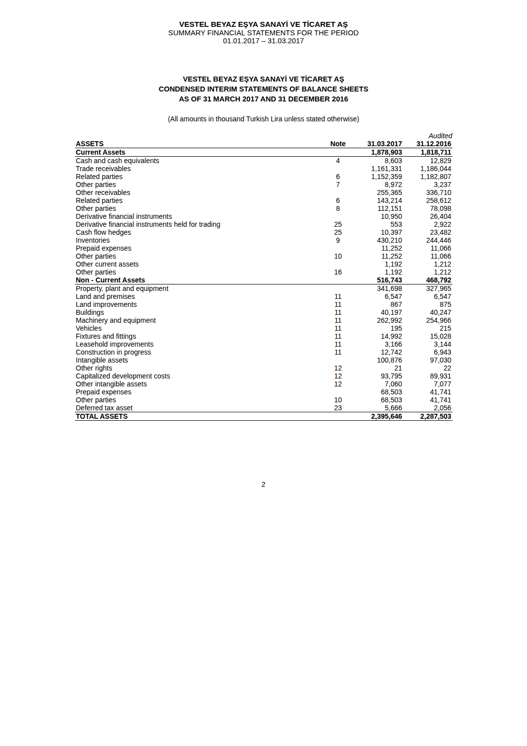VESTEL BEYAZ EŞYA SANAYİ VE TİCARET AŞ
SUMMARY FINANCIAL STATEMENTS FOR THE PERIOD
01.01.2017 – 31.03.2017
VESTEL BEYAZ EŞYA SANAYİ VE TİCARET AŞ
CONDENSED INTERIM STATEMENTS OF BALANCE SHEETS
AS OF 31 MARCH 2017 AND 31 DECEMBER 2016
(All amounts in thousand Turkish Lira unless stated otherwise)
Audited
| ASSETS | Note | 31.03.2017 | 31.12.2016 |
| --- | --- | --- | --- |
| Current Assets | | 1,878,903 | 1,818,711 |
| Cash and cash equivalents | 4 | 8,603 | 12,829 |
| Trade receivables | | 1,161,331 | 1,186,044 |
| Related parties | 6 | 1,152,359 | 1,182,807 |
| Other parties | 7 | 8,972 | 3,237 |
| Other receivables | | 255,365 | 336,710 |
| Related parties | 6 | 143,214 | 258,612 |
| Other parties | 8 | 112,151 | 78,098 |
| Derivative financial instruments | | 10,950 | 26,404 |
| Derivative financial instruments held for trading | 25 | 553 | 2,922 |
| Cash flow hedges | 25 | 10,397 | 23,482 |
| Inventories | 9 | 430,210 | 244,446 |
| Prepaid expenses | | 11,252 | 11,066 |
| Other parties | 10 | 11,252 | 11,066 |
| Other current assets | | 1,192 | 1,212 |
| Other parties | 16 | 1,192 | 1,212 |
| Non - Current Assets | | 516,743 | 468,792 |
| Property, plant and equipment | | 341,698 | 327,965 |
| Land and premises | 11 | 6,547 | 6,547 |
| Land improvements | 11 | 867 | 875 |
| Buildings | 11 | 40,197 | 40,247 |
| Machinery and equipment | 11 | 262,992 | 254,966 |
| Vehicles | 11 | 195 | 215 |
| Fixtures and fittings | 11 | 14,992 | 15,028 |
| Leasehold improvements | 11 | 3,166 | 3,144 |
| Construction in progress | 11 | 12,742 | 6,943 |
| Intangible assets | | 100,876 | 97,030 |
| Other rights | 12 | 21 | 22 |
| Capitalized development costs | 12 | 93,795 | 89,931 |
| Other intangible assets | 12 | 7,060 | 7,077 |
| Prepaid expenses | | 68,503 | 41,741 |
| Other parties | 10 | 68,503 | 41,741 |
| Deferred tax asset | 23 | 5,666 | 2,056 |
| TOTAL ASSETS | | 2,395,646 | 2,287,503 |
2